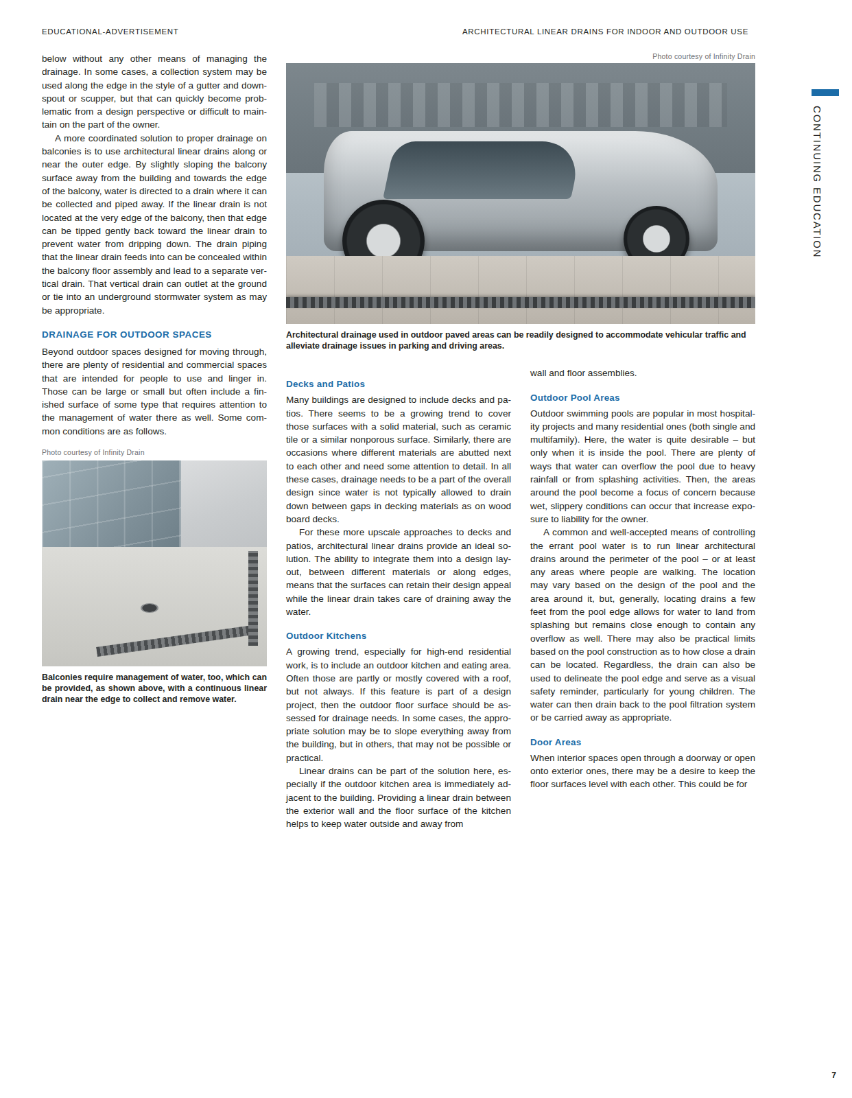EDUCATIONAL-ADVERTISEMENT
ARCHITECTURAL LINEAR DRAINS FOR INDOOR AND OUTDOOR USE
CONTINUING EDUCATION
below without any other means of managing the drainage. In some cases, a collection system may be used along the edge in the style of a gutter and downspout or scupper, but that can quickly become problematic from a design perspective or difficult to maintain on the part of the owner.
A more coordinated solution to proper drainage on balconies is to use architectural linear drains along or near the outer edge. By slightly sloping the balcony surface away from the building and towards the edge of the balcony, water is directed to a drain where it can be collected and piped away. If the linear drain is not located at the very edge of the balcony, then that edge can be tipped gently back toward the linear drain to prevent water from dripping down. The drain piping that the linear drain feeds into can be concealed within the balcony floor assembly and lead to a separate vertical drain. That vertical drain can outlet at the ground or tie into an underground stormwater system as may be appropriate.
DRAINAGE FOR OUTDOOR SPACES
Beyond outdoor spaces designed for moving through, there are plenty of residential and commercial spaces that are intended for people to use and linger in. Those can be large or small but often include a finished surface of some type that requires attention to the management of water there as well. Some common conditions are as follows.
Photo courtesy of Infinity Drain
Balconies require management of water, too, which can be provided, as shown above, with a continuous linear drain near the edge to collect and remove water.
Photo courtesy of Infinity Drain
Architectural drainage used in outdoor paved areas can be readily designed to accommodate vehicular traffic and alleviate drainage issues in parking and driving areas.
Decks and Patios
Many buildings are designed to include decks and patios. There seems to be a growing trend to cover those surfaces with a solid material, such as ceramic tile or a similar nonporous surface. Similarly, there are occasions where different materials are abutted next to each other and need some attention to detail. In all these cases, drainage needs to be a part of the overall design since water is not typically allowed to drain down between gaps in decking materials as on wood board decks.
For these more upscale approaches to decks and patios, architectural linear drains provide an ideal solution. The ability to integrate them into a design layout, between different materials or along edges, means that the surfaces can retain their design appeal while the linear drain takes care of draining away the water.
Outdoor Kitchens
A growing trend, especially for high-end residential work, is to include an outdoor kitchen and eating area. Often those are partly or mostly covered with a roof, but not always. If this feature is part of a design project, then the outdoor floor surface should be assessed for drainage needs. In some cases, the appropriate solution may be to slope everything away from the building, but in others, that may not be possible or practical.
Linear drains can be part of the solution here, especially if the outdoor kitchen area is immediately adjacent to the building. Providing a linear drain between the exterior wall and the floor surface of the kitchen helps to keep water outside and away from
wall and floor assemblies.
Outdoor Pool Areas
Outdoor swimming pools are popular in most hospitality projects and many residential ones (both single and multifamily). Here, the water is quite desirable – but only when it is inside the pool. There are plenty of ways that water can overflow the pool due to heavy rainfall or from splashing activities. Then, the areas around the pool become a focus of concern because wet, slippery conditions can occur that increase exposure to liability for the owner.
A common and well-accepted means of controlling the errant pool water is to run linear architectural drains around the perimeter of the pool – or at least any areas where people are walking. The location may vary based on the design of the pool and the area around it, but, generally, locating drains a few feet from the pool edge allows for water to land from splashing but remains close enough to contain any overflow as well. There may also be practical limits based on the pool construction as to how close a drain can be located. Regardless, the drain can also be used to delineate the pool edge and serve as a visual safety reminder, particularly for young children. The water can then drain back to the pool filtration system or be carried away as appropriate.
Door Areas
When interior spaces open through a doorway or open onto exterior ones, there may be a desire to keep the floor surfaces level with each other. This could be for
7